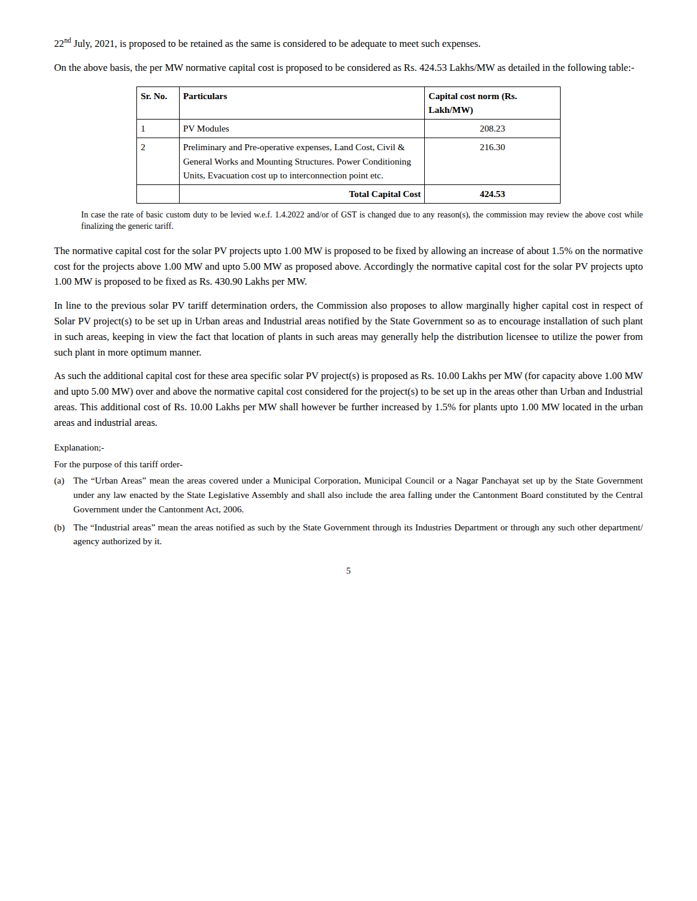22nd July, 2021, is proposed to be retained as the same is considered to be adequate to meet such expenses.
On the above basis, the per MW normative capital cost is proposed to be considered as Rs. 424.53 Lakhs/MW as detailed in the following table:-
| Sr. No. | Particulars | Capital cost norm (Rs. Lakh/MW) |
| --- | --- | --- |
| 1 | PV Modules | 208.23 |
| 2 | Preliminary and Pre-operative expenses, Land Cost, Civil & General Works and Mounting Structures. Power Conditioning Units, Evacuation cost up to interconnection point etc. | 216.30 |
| | Total Capital Cost | 424.53 |
In case the rate of basic custom duty to be levied w.e.f. 1.4.2022 and/or of GST is changed due to any reason(s), the commission may review the above cost while finalizing the generic tariff.
The normative capital cost for the solar PV projects upto 1.00 MW is proposed to be fixed by allowing an increase of about 1.5% on the normative cost for the projects above 1.00 MW and upto 5.00 MW as proposed above. Accordingly the normative capital cost for the solar PV projects upto 1.00 MW is proposed to be fixed as Rs. 430.90 Lakhs per MW.
In line to the previous solar PV tariff determination orders, the Commission also proposes to allow marginally higher capital cost in respect of Solar PV project(s) to be set up in Urban areas and Industrial areas notified by the State Government so as to encourage installation of such plant in such areas, keeping in view the fact that location of plants in such areas may generally help the distribution licensee to utilize the power from such plant in more optimum manner.
As such the additional capital cost for these area specific solar PV project(s) is proposed as Rs. 10.00 Lakhs per MW (for capacity above 1.00 MW and upto 5.00 MW) over and above the normative capital cost considered for the project(s) to be set up in the areas other than Urban and Industrial areas. This additional cost of Rs. 10.00 Lakhs per MW shall however be further increased by 1.5% for plants upto 1.00 MW located in the urban areas and industrial areas.
Explanation;-
For the purpose of this tariff order-
(a) The “Urban Areas” mean the areas covered under a Municipal Corporation, Municipal Council or a Nagar Panchayat set up by the State Government under any law enacted by the State Legislative Assembly and shall also include the area falling under the Cantonment Board constituted by the Central Government under the Cantonment Act, 2006.
(b) The “Industrial areas” mean the areas notified as such by the State Government through its Industries Department or through any such other department/ agency authorized by it.
5